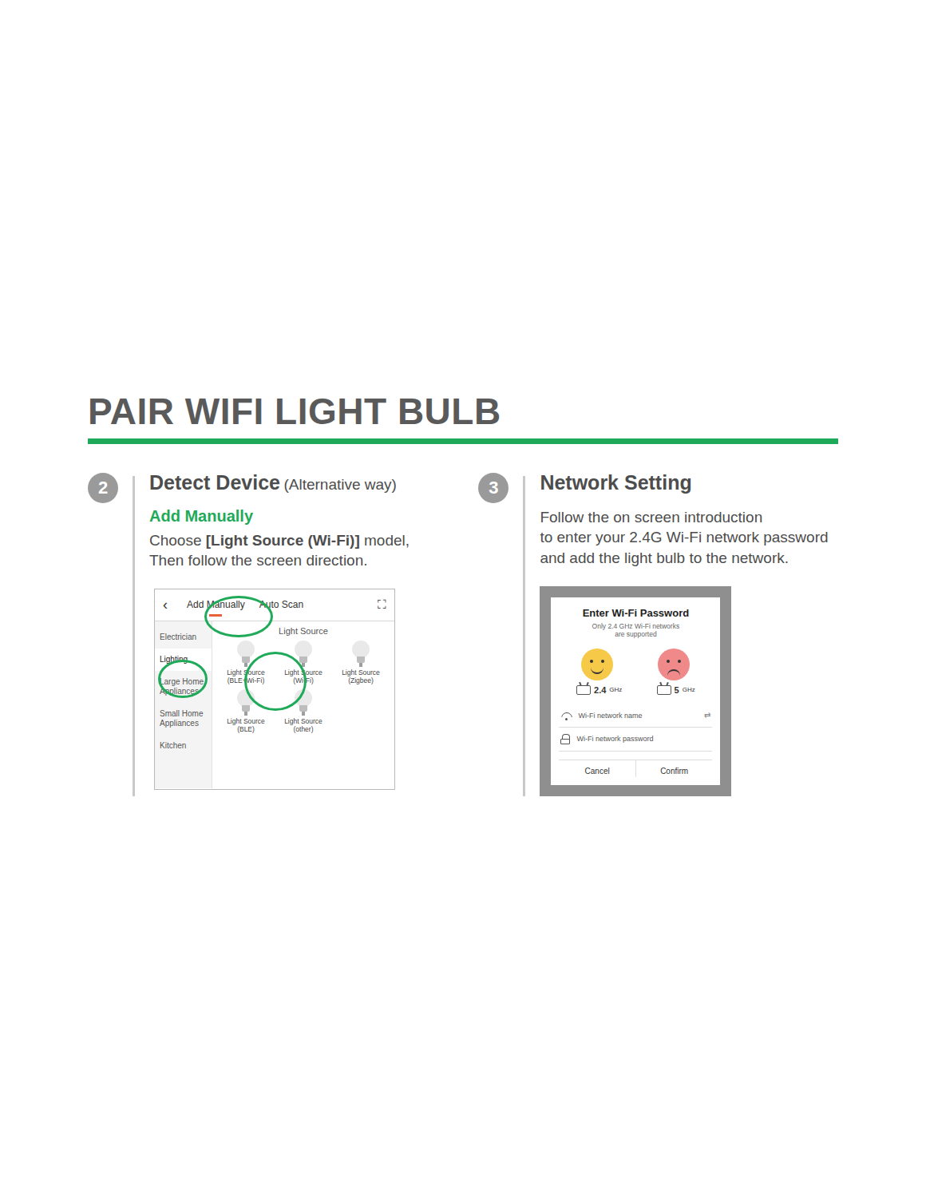PAIR WIFI LIGHT BULB
2
Detect Device
(Alternative way)
Add Manually
Choose [Light Source (Wi-Fi)] model,
Then follow the screen direction.
‹
Add Manually
Auto Scan
⛶
Electrician
Lighting
Large Home Appliances
Small Home Appliances
Kitchen
Light Source
Light Source
(BLE+Wi-Fi)
Light Source
(Wi-Fi)
Light Source
(Zigbee)
Light Source
(BLE)
Light Source
(other)
3
Network Setting
Follow the on screen introduction
to enter your 2.4G Wi-Fi network password
and add the light bulb to the network.
Enter Wi-Fi Password
Only 2.4 GHz Wi-Fi networks
are supported
2.4GHz
5GHz
Wi-Fi network name ⇄
Wi-Fi network password
Cancel
Confirm